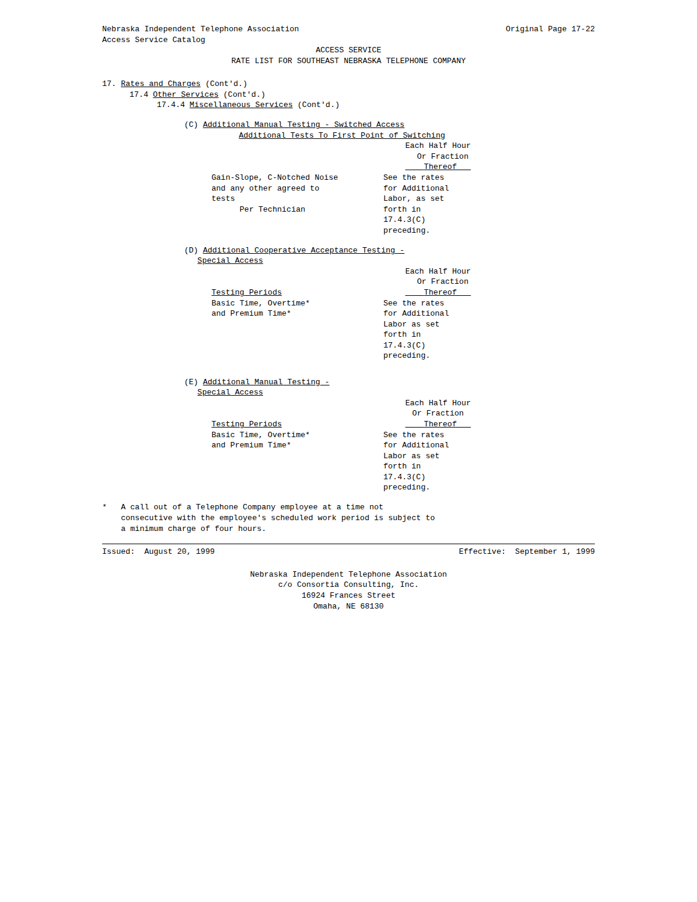Nebraska Independent Telephone Association Access Service Catalog
Original Page 17-22
ACCESS SERVICE RATE LIST FOR SOUTHEAST NEBRASKA TELEPHONE COMPANY
17. Rates and Charges (Cont'd.)
17.4 Other Services (Cont'd.)
17.4.4 Miscellaneous Services (Cont'd.)
(C) Additional Manual Testing - Switched Access
Additional Tests To First Point of Switching
Each Half Hour Or Fraction Thereof
Gain-Slope, C-Notched Noise and any other agreed to tests Per Technician
See the rates for Additional Labor, as set forth in 17.4.3(C) preceding.
(D) Additional Cooperative Acceptance Testing -
Special Access
Each Half Hour Or Fraction
Testing Periods
Thereof
Basic Time, Overtime* and Premium Time*
See the rates for Additional Labor as set forth in 17.4.3(C) preceding.
(E) Additional Manual Testing -
Special Access
Each Half Hour Or Fraction
Testing Periods
Thereof
Basic Time, Overtime* and Premium Time*
See the rates for Additional Labor as set forth in 17.4.3(C) preceding.
* A call out of a Telephone Company employee at a time not consecutive with the employee's scheduled work period is subject to a minimum charge of four hours.
Issued: August 20, 1999
Effective: September 1, 1999
Nebraska Independent Telephone Association c/o Consortia Consulting, Inc. 16924 Frances Street Omaha, NE 68130